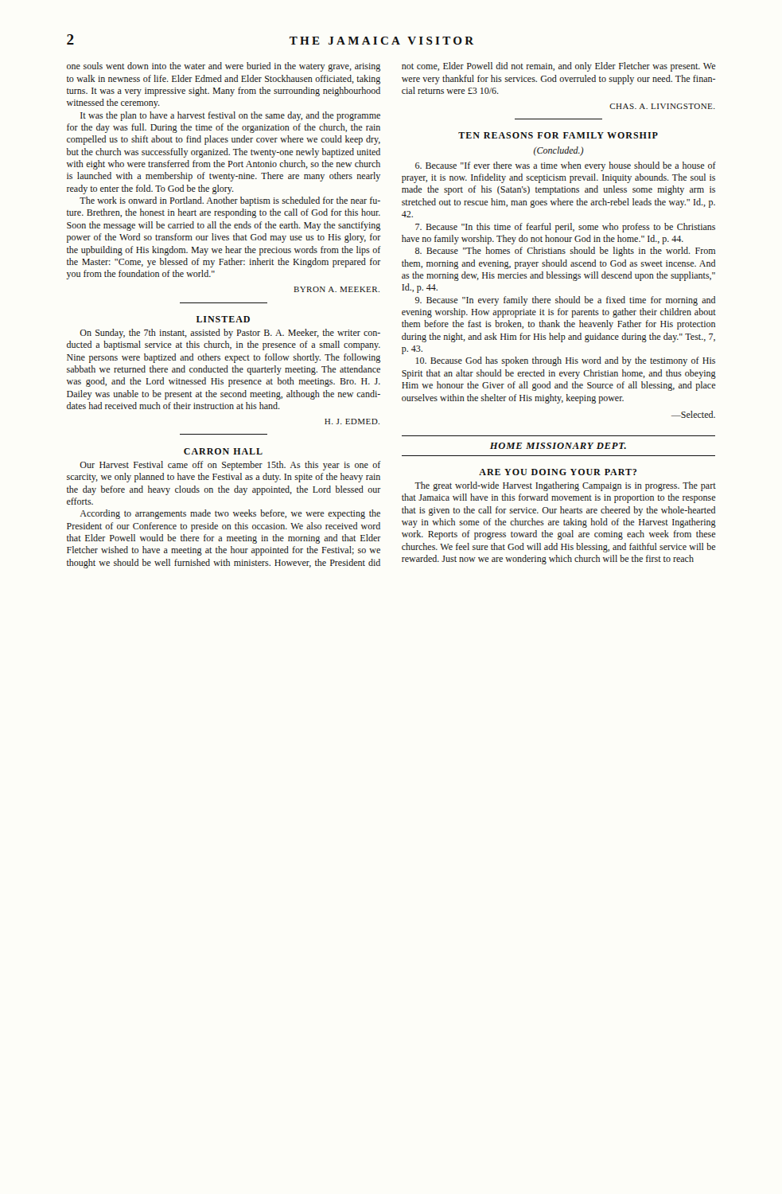2 THE JAMAICA VISITOR
one souls went down into the water and were buried in the watery grave, arising to walk in newness of life. Elder Edmed and Elder Stockhausen officiated, taking turns. It was a very impressive sight. Many from the surrounding neighbourhood witnessed the ceremony.
It was the plan to have a harvest festival on the same day, and the programme for the day was full. During the time of the organization of the church, the rain compelled us to shift about to find places under cover where we could keep dry, but the church was successfully organized. The twenty-one newly baptized united with eight who were transferred from the Port Antonio church, so the new church is launched with a membership of twenty-nine. There are many others nearly ready to enter the fold. To God be the glory.
The work is onward in Portland. Another baptism is scheduled for the near future. Brethren, the honest in heart are responding to the call of God for this hour. Soon the message will be carried to all the ends of the earth. May the sanctifying power of the Word so transform our lives that God may use us to His glory, for the upbuilding of His kingdom. May we hear the precious words from the lips of the Master: "Come, ye blessed of my Father: inherit the Kingdom prepared for you from the foundation of the world."
Byron A. Meeker.
LINSTEAD
On Sunday, the 7th instant, assisted by Pastor B. A. Meeker, the writer conducted a baptismal service at this church, in the presence of a small company. Nine persons were baptized and others expect to follow shortly. The following sabbath we returned there and conducted the quarterly meeting. The attendance was good, and the Lord witnessed His presence at both meetings. Bro. H. J. Dailey was unable to be present at the second meeting, although the new candidates had received much of their instruction at his hand.
H. J. Edmed.
CARRON HALL
Our Harvest Festival came off on September 15th. As this year is one of scarcity, we only planned to have the Festival as a duty. In spite of the heavy rain the day before and heavy clouds on the day appointed, the Lord blessed our efforts.
According to arrangements made two weeks before, we were expecting the President of our Conference to preside on this occasion. We also received word that Elder Powell would be there for a meeting in the morning and that Elder Fletcher wished to have a meeting at the hour appointed for the Festival; so we thought we should be well furnished with ministers. However, the President did not come, Elder Powell did not remain, and only Elder Fletcher was present. We were very thankful for his services. God overruled to supply our need. The financial returns were £3 10/6.
Chas. A. Livingstone.
TEN REASONS FOR FAMILY WORSHIP
(Concluded.)
6. Because "If ever there was a time when every house should be a house of prayer, it is now. Infidelity and scepticism prevail. Iniquity abounds. The soul is made the sport of his (Satan's) temptations and unless some mighty arm is stretched out to rescue him, man goes where the arch-rebel leads the way." Id., p. 42.
7. Because "In this time of fearful peril, some who profess to be Christians have no family worship. They do not honour God in the home." Id., p. 44.
8. Because "The homes of Christians should be lights in the world. From them, morning and evening, prayer should ascend to God as sweet incense. And as the morning dew, His mercies and blessings will descend upon the suppliants," Id., p. 44.
9. Because "In every family there should be a fixed time for morning and evening worship. How appropriate it is for parents to gather their children about them before the fast is broken, to thank the heavenly Father for His protection during the night, and ask Him for His help and guidance during the day." Test., 7, p. 43.
10. Because God has spoken through His word and by the testimony of His Spirit that an altar should be erected in every Christian home, and thus obeying Him we honour the Giver of all good and the Source of all blessing, and place ourselves within the shelter of His mighty, keeping power.
—Selected.
HOME MISSIONARY DEPT.
ARE YOU DOING YOUR PART?
The great world-wide Harvest Ingathering Campaign is in progress. The part that Jamaica will have in this forward movement is in proportion to the response that is given to the call for service. Our hearts are cheered by the whole-hearted way in which some of the churches are taking hold of the Harvest Ingathering work. Reports of progress toward the goal are coming each week from these churches. We feel sure that God will add His blessing, and faithful service will be rewarded. Just now we are wondering which church will be the first to reach